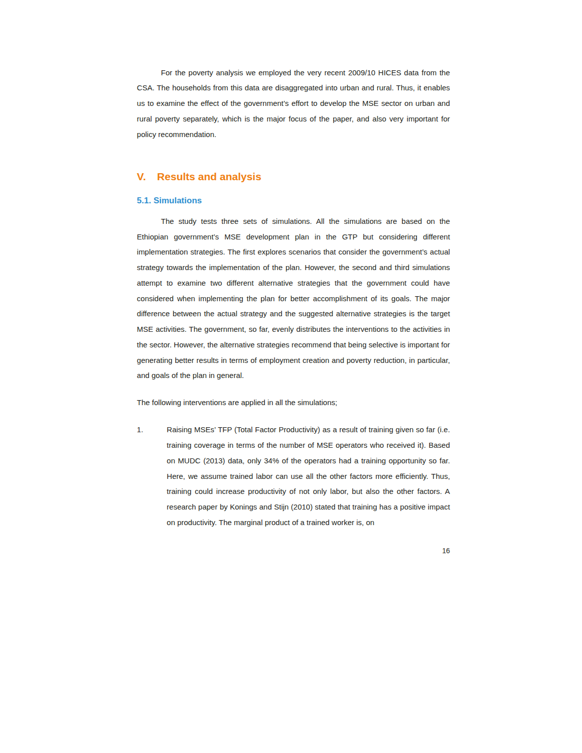For the poverty analysis we employed the very recent 2009/10 HICES data from the CSA. The households from this data are disaggregated into urban and rural. Thus, it enables us to examine the effect of the government’s effort to develop the MSE sector on urban and rural poverty separately, which is the major focus of the paper, and also very important for policy recommendation.
V. Results and analysis
5.1. Simulations
The study tests three sets of simulations. All the simulations are based on the Ethiopian government’s MSE development plan in the GTP but considering different implementation strategies. The first explores scenarios that consider the government’s actual strategy towards the implementation of the plan. However, the second and third simulations attempt to examine two different alternative strategies that the government could have considered when implementing the plan for better accomplishment of its goals. The major difference between the actual strategy and the suggested alternative strategies is the target MSE activities. The government, so far, evenly distributes the interventions to the activities in the sector. However, the alternative strategies recommend that being selective is important for generating better results in terms of employment creation and poverty reduction, in particular, and goals of the plan in general.
The following interventions are applied in all the simulations;
1.
Raising MSEs’ TFP (Total Factor Productivity) as a result of training given so far (i.e. training coverage in terms of the number of MSE operators who received it). Based on MUDC (2013) data, only 34% of the operators had a training opportunity so far. Here, we assume trained labor can use all the other factors more efficiently. Thus, training could increase productivity of not only labor, but also the other factors. A research paper by Konings and Stijn (2010) stated that training has a positive impact on productivity. The marginal product of a trained worker is, on
16